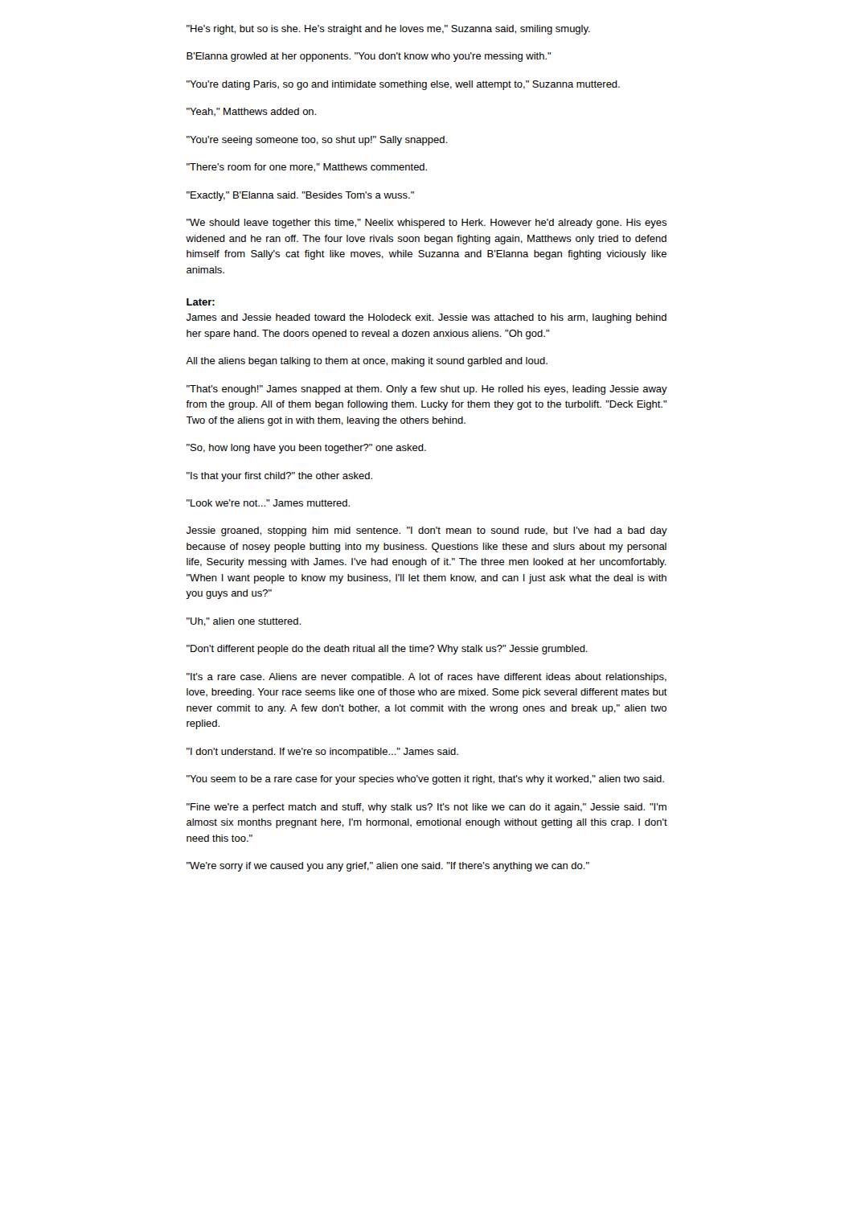"He's right, but so is she. He's straight and he loves me," Suzanna said, smiling smugly.
B'Elanna growled at her opponents. "You don't know who you're messing with."
"You're dating Paris, so go and intimidate something else, well attempt to," Suzanna muttered.
"Yeah," Matthews added on.
"You're seeing someone too, so shut up!" Sally snapped.
"There's room for one more," Matthews commented.
"Exactly," B'Elanna said. "Besides Tom's a wuss."
"We should leave together this time," Neelix whispered to Herk. However he'd already gone. His eyes widened and he ran off. The four love rivals soon began fighting again, Matthews only tried to defend himself from Sally's cat fight like moves, while Suzanna and B'Elanna began fighting viciously like animals.
Later:
James and Jessie headed toward the Holodeck exit. Jessie was attached to his arm, laughing behind her spare hand. The doors opened to reveal a dozen anxious aliens. "Oh god."
All the aliens began talking to them at once, making it sound garbled and loud.
"That's enough!" James snapped at them. Only a few shut up. He rolled his eyes, leading Jessie away from the group. All of them began following them. Lucky for them they got to the turbolift. "Deck Eight." Two of the aliens got in with them, leaving the others behind.
"So, how long have you been together?" one asked.
"Is that your first child?" the other asked.
"Look we're not..." James muttered.
Jessie groaned, stopping him mid sentence. "I don't mean to sound rude, but I've had a bad day because of nosey people butting into my business. Questions like these and slurs about my personal life, Security messing with James. I've had enough of it." The three men looked at her uncomfortably. "When I want people to know my business, I'll let them know, and can I just ask what the deal is with you guys and us?"
"Uh," alien one stuttered.
"Don't different people do the death ritual all the time? Why stalk us?" Jessie grumbled.
"It's a rare case. Aliens are never compatible. A lot of races have different ideas about relationships, love, breeding. Your race seems like one of those who are mixed. Some pick several different mates but never commit to any. A few don't bother, a lot commit with the wrong ones and break up," alien two replied.
"I don't understand. If we're so incompatible..." James said.
"You seem to be a rare case for your species who've gotten it right, that's why it worked," alien two said.
"Fine we're a perfect match and stuff, why stalk us? It's not like we can do it again," Jessie said. "I'm almost six months pregnant here, I'm hormonal, emotional enough without getting all this crap. I don't need this too."
"We're sorry if we caused you any grief," alien one said. "If there's anything we can do."